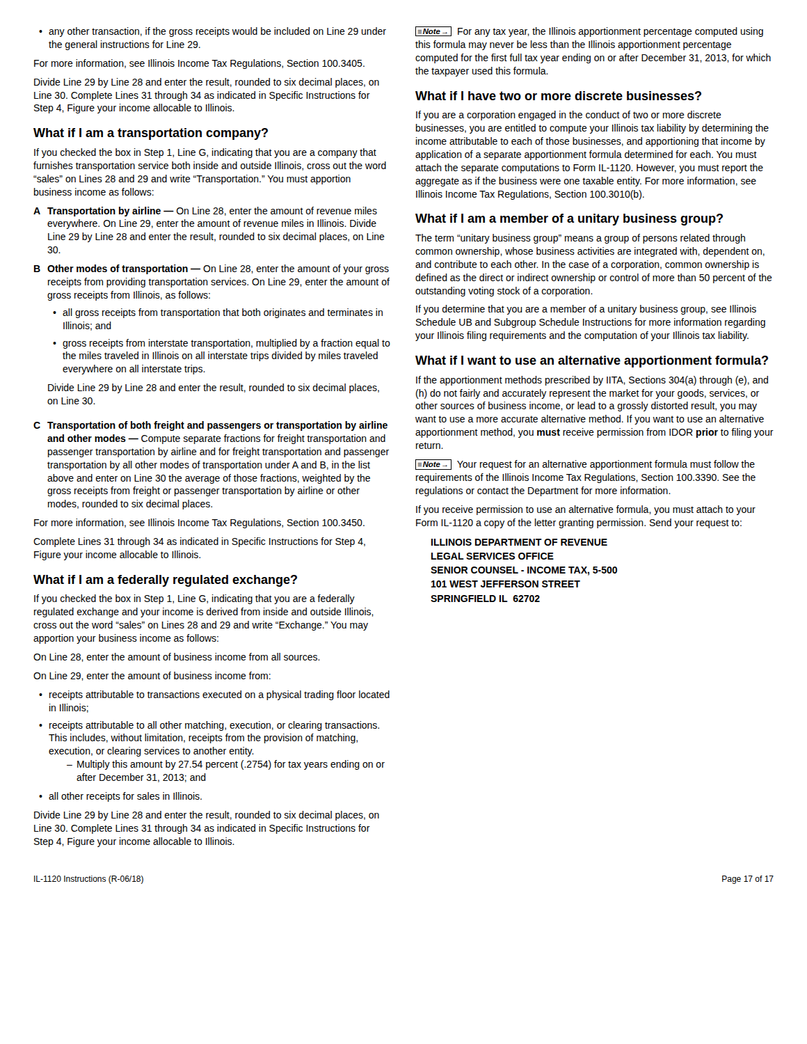any other transaction, if the gross receipts would be included on Line 29 under the general instructions for Line 29.
For more information, see Illinois Income Tax Regulations, Section 100.3405.
Divide Line 29 by Line 28 and enter the result, rounded to six decimal places, on Line 30. Complete Lines 31 through 34 as indicated in Specific Instructions for Step 4, Figure your income allocable to Illinois.
What if I am a transportation company?
If you checked the box in Step 1, Line G, indicating that you are a company that furnishes transportation service both inside and outside Illinois, cross out the word “sales” on Lines 28 and 29 and write “Transportation.” You must apportion business income as follows:
A
Transportation by airline — On Line 28, enter the amount of revenue miles everywhere. On Line 29, enter the amount of revenue miles in Illinois. Divide Line 29 by Line 28 and enter the result, rounded to six decimal places, on Line 30.
B
Other modes of transportation — On Line 28, enter the amount of your gross receipts from providing transportation services. On Line 29, enter the amount of gross receipts from Illinois, as follows:
all gross receipts from transportation that both originates and terminates in Illinois; and
gross receipts from interstate transportation, multiplied by a fraction equal to the miles traveled in Illinois on all interstate trips divided by miles traveled everywhere on all interstate trips.
Divide Line 29 by Line 28 and enter the result, rounded to six decimal places, on Line 30.
C
Transportation of both freight and passengers or transportation by airline and other modes — Compute separate fractions for freight transportation and passenger transportation by airline and for freight transportation and passenger transportation by all other modes of transportation under A and B, in the list above and enter on Line 30 the average of those fractions, weighted by the gross receipts from freight or passenger transportation by airline or other modes, rounded to six decimal places.
For more information, see Illinois Income Tax Regulations, Section 100.3450.
Complete Lines 31 through 34 as indicated in Specific Instructions for Step 4, Figure your income allocable to Illinois.
What if I am a federally regulated exchange?
If you checked the box in Step 1, Line G, indicating that you are a federally regulated exchange and your income is derived from inside and outside Illinois, cross out the word “sales” on Lines 28 and 29 and write “Exchange.” You may apportion your business income as follows:
On Line 28, enter the amount of business income from all sources.
On Line 29, enter the amount of business income from:
receipts attributable to transactions executed on a physical trading floor located in Illinois;
receipts attributable to all other matching, execution, or clearing transactions. This includes, without limitation, receipts from the provision of matching, execution, or clearing services to another entity.
Multiply this amount by 27.54 percent (.2754) for tax years ending on or after December 31, 2013; and
all other receipts for sales in Illinois.
Divide Line 29 by Line 28 and enter the result, rounded to six decimal places, on Line 30. Complete Lines 31 through 34 as indicated in Specific Instructions for Step 4, Figure your income allocable to Illinois.
Note For any tax year, the Illinois apportionment percentage computed using this formula may never be less than the Illinois apportionment percentage computed for the first full tax year ending on or after December 31, 2013, for which the taxpayer used this formula.
What if I have two or more discrete businesses?
If you are a corporation engaged in the conduct of two or more discrete businesses, you are entitled to compute your Illinois tax liability by determining the income attributable to each of those businesses, and apportioning that income by application of a separate apportionment formula determined for each. You must attach the separate computations to Form IL-1120. However, you must report the aggregate as if the business were one taxable entity. For more information, see Illinois Income Tax Regulations, Section 100.3010(b).
What if I am a member of a unitary business group?
The term “unitary business group” means a group of persons related through common ownership, whose business activities are integrated with, dependent on, and contribute to each other. In the case of a corporation, common ownership is defined as the direct or indirect ownership or control of more than 50 percent of the outstanding voting stock of a corporation.
If you determine that you are a member of a unitary business group, see Illinois Schedule UB and Subgroup Schedule Instructions for more information regarding your Illinois filing requirements and the computation of your Illinois tax liability.
What if I want to use an alternative apportionment formula?
If the apportionment methods prescribed by IITA, Sections 304(a) through (e), and (h) do not fairly and accurately represent the market for your goods, services, or other sources of business income, or lead to a grossly distorted result, you may want to use a more accurate alternative method. If you want to use an alternative apportionment method, you must receive permission from IDOR prior to filing your return.
Note Your request for an alternative apportionment formula must follow the requirements of the Illinois Income Tax Regulations, Section 100.3390. See the regulations or contact the Department for more information.
If you receive permission to use an alternative formula, you must attach to your Form IL-1120 a copy of the letter granting permission. Send your request to:
ILLINOIS DEPARTMENT OF REVENUE
LEGAL SERVICES OFFICE
SENIOR COUNSEL - INCOME TAX, 5-500
101 WEST JEFFERSON STREET
SPRINGFIELD IL 62702
IL-1120 Instructions (R-06/18)
Page 17 of 17